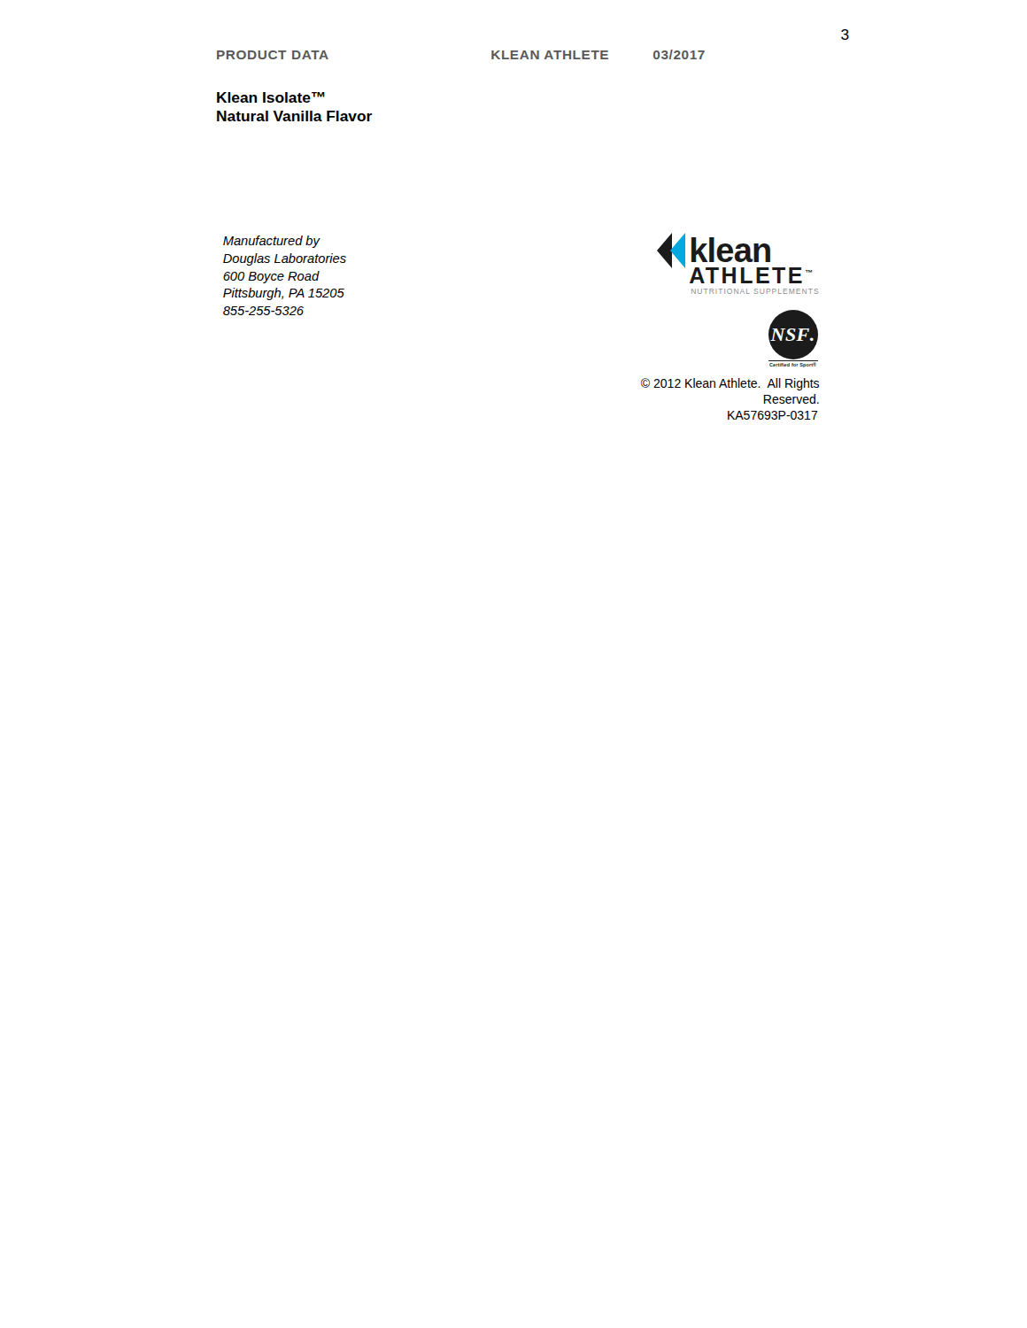3
PRODUCT DATA
KLEAN ATHLETE 03/2017
Klean Isolate™
Natural Vanilla Flavor
Manufactured by
Douglas Laboratories
600 Boyce Road
Pittsburgh, PA 15205
855-255-5326
klean
ATHLETE™ NUTRITIONAL SUPPLEMENTS
NSF.
Certified for Sport®
© 2012 Klean Athlete. All Rights Reserved. KA57693P-0317